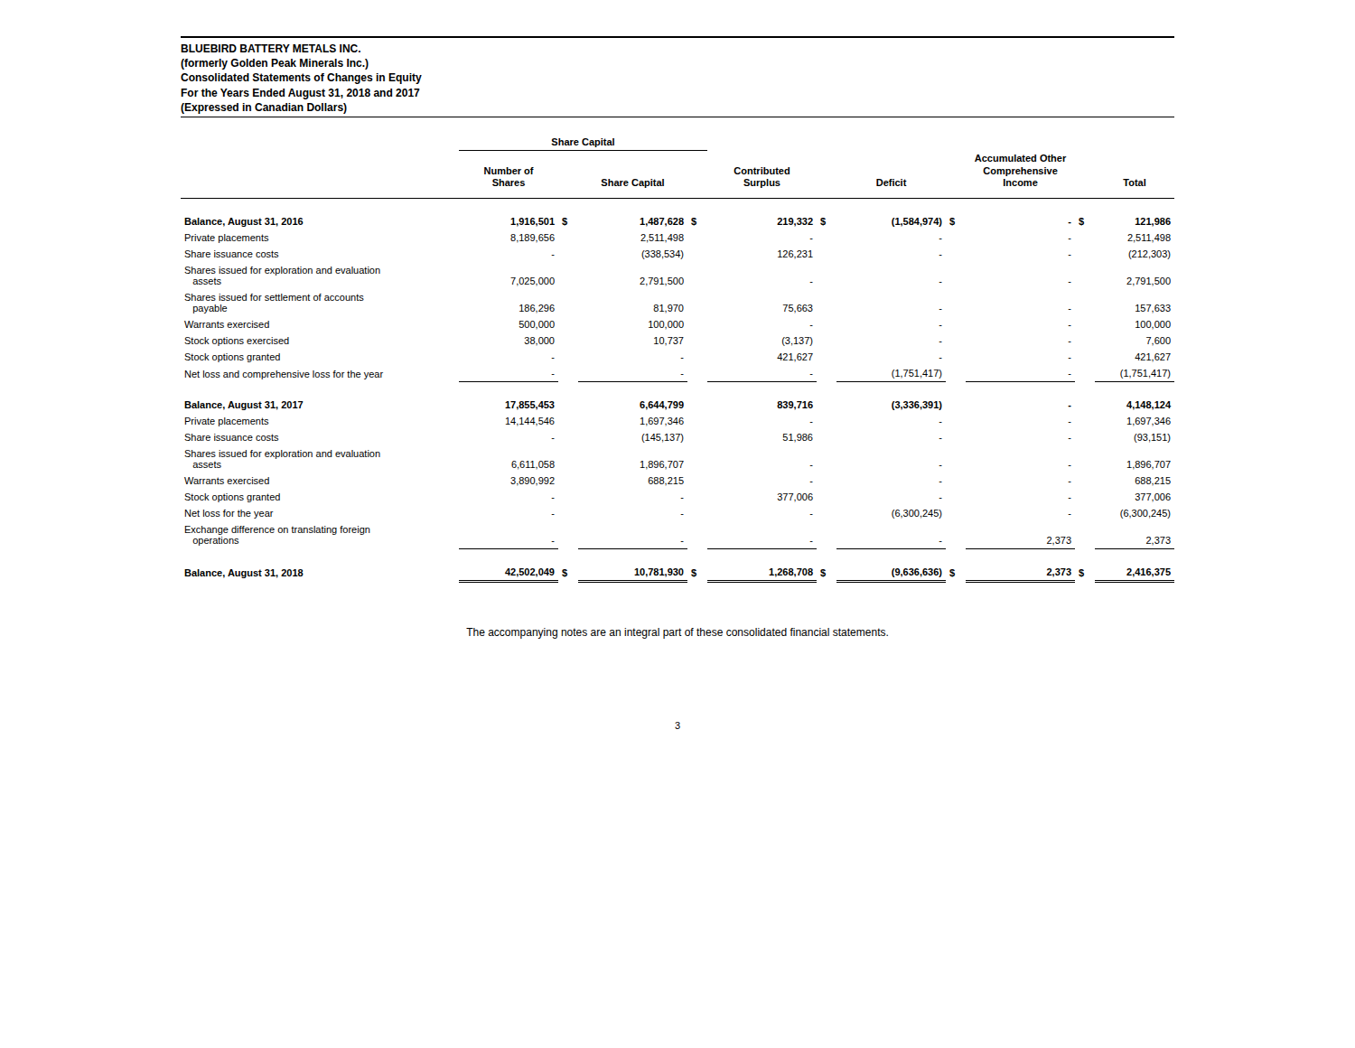BLUEBIRD BATTERY METALS INC.
(formerly Golden Peak Minerals Inc.)
Consolidated Statements of Changes in Equity
For the Years Ended August 31, 2018 and 2017
(Expressed in Canadian Dollars)
| | Share Capital | |
| | Number of Shares | | Share Capital | | Contributed Surplus | | Deficit | | Accumulated Other Comprehensive Income | | Total |
| Balance, August 31, 2016 | 1,916,501 | $ | 1,487,628 | $ | 219,332 | $ | (1,584,974) | $ | - | $ | 121,986 |
| Private placements | 8,189,656 | | 2,511,498 | | - | | - | | - | | 2,511,498 |
| Share issuance costs | - | | (338,534) | | 126,231 | | - | | - | | (212,303) |
| Shares issued for exploration and evaluation assets | 7,025,000 | | 2,791,500 | | - | | - | | - | | 2,791,500 |
| Shares issued for settlement of accounts payable | 186,296 | | 81,970 | | 75,663 | | - | | - | | 157,633 |
| Warrants exercised | 500,000 | | 100,000 | | - | | - | | - | | 100,000 |
| Stock options exercised | 38,000 | | 10,737 | | (3,137) | | - | | - | | 7,600 |
| Stock options granted | - | | - | | 421,627 | | - | | - | | 421,627 |
| Net loss and comprehensive loss for the year | - | | - | | - | | (1,751,417) | | - | | (1,751,417) |
| Balance, August 31, 2017 | 17,855,453 | | 6,644,799 | | 839,716 | | (3,336,391) | | - | | 4,148,124 |
| Private placements | 14,144,546 | | 1,697,346 | | - | | - | | - | | 1,697,346 |
| Share issuance costs | - | | (145,137) | | 51,986 | | - | | - | | (93,151) |
| Shares issued for exploration and evaluation assets | 6,611,058 | | 1,896,707 | | - | | - | | - | | 1,896,707 |
| Warrants exercised | 3,890,992 | | 688,215 | | - | | - | | - | | 688,215 |
| Stock options granted | - | | - | | 377,006 | | - | | - | | 377,006 |
| Net loss for the year | - | | - | | - | | (6,300,245) | | - | | (6,300,245) |
| Exchange difference on translating foreign operations | - | | - | | - | | - | | 2,373 | | 2,373 |
| Balance, August 31, 2018 | 42,502,049 | $ | 10,781,930 | $ | 1,268,708 | $ | (9,636,636) | $ | 2,373 | $ | 2,416,375 |
The accompanying notes are an integral part of these consolidated financial statements.
3